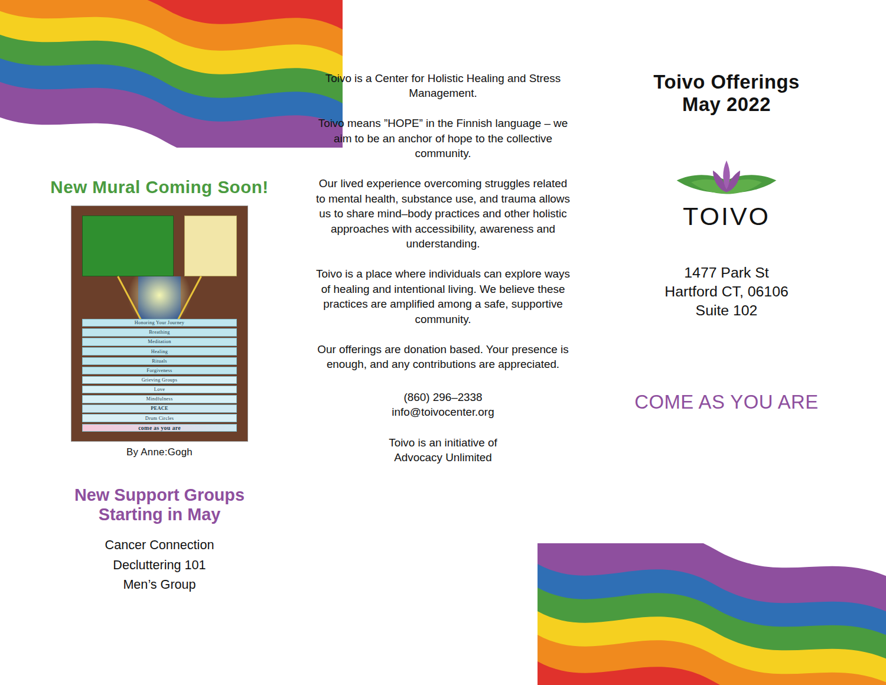New Mural Coming Soon!
Honoring Your Journey
Breathing
Meditation
Healing
Rituals
Forgiveness
Grieving Groups
Love
Mindfulness
PEACE
Drum Circles
come as you are
By Anne:Gogh
New Support Groups
Starting in May
Cancer Connection
Decluttering 101
Men’s Group
Toivo is a Center for Holistic Healing and Stress Management.
Toivo means ”HOPE” in the Finnish language – we aim to be an anchor of hope to the collective community.
Our lived experience overcoming struggles related to mental health, substance use, and trauma allows us to share mind–body practices and other holistic approaches with accessibility, awareness and understanding.
Toivo is a place where individuals can explore ways of healing and intentional living. We believe these practices are amplified among a safe, supportive community.
Our offerings are donation based. Your presence is enough, and any contributions are appreciated.
(860) 296–2338
info@toivocenter.org
Toivo is an initiative of
Advocacy Unlimited
Toivo Offerings
May 2022
TOIVO 1477 Park St
Hartford CT, 06106
Suite 102
COME AS YOU ARE